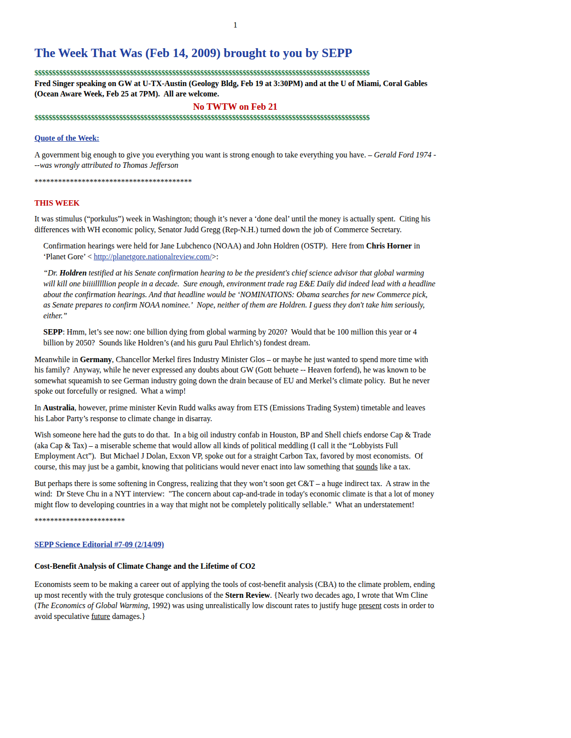1
The Week That Was (Feb 14, 2009) brought to you by SEPP
$$$$$$$$$$$$$$$$$$$$$$$$$$$$$$$$$$$$$$$$$$$$$$$$$$$$$$$$$$$$$$$$$$$$$$$$$$$$$$$$$$$$$$$$$$$$$$$
Fred Singer speaking on GW at U-TX-Austin (Geology Bldg, Feb 19 at 3:30PM) and at the U of Miami, Coral Gables (Ocean Aware Week, Feb 25 at 7PM). All are welcome.
No TWTW on Feb 21
$$$$$$$$$$$$$$$$$$$$$$$$$$$$$$$$$$$$$$$$$$$$$$$$$$$$$$$$$$$$$$$$$$$$$$$$$$$$$$$$$$$$$$$$$$$$$$$
Quote of the Week:
A government big enough to give you everything you want is strong enough to take everything you have. – Gerald Ford 1974 ---was wrongly attributed to Thomas Jefferson
****************************************
THIS WEEK
It was stimulus (“porkulus”) week in Washington; though it’s never a ‘done deal’ until the money is actually spent. Citing his differences with WH economic policy, Senator Judd Gregg (Rep-N.H.) turned down the job of Commerce Secretary.
Confirmation hearings were held for Jane Lubchenco (NOAA) and John Holdren (OSTP). Here from Chris Horner in ‘Planet Gore’ < http://planetgore.nationalreview.com/>:
“Dr. Holdren testified at his Senate confirmation hearing to be the president's chief science advisor that global warming will kill one biiiilllllion people in a decade. Sure enough, environment trade rag E&E Daily did indeed lead with a headline about the confirmation hearings. And that headline would be ‘NOMINATIONS: Obama searches for new Commerce pick, as Senate prepares to confirm NOAA nominee.’ Nope, neither of them are Holdren. I guess they don't take him seriously, either.”
SEPP: Hmm, let’s see now: one billion dying from global warming by 2020? Would that be 100 million this year or 4 billion by 2050? Sounds like Holdren’s (and his guru Paul Ehrlich’s) fondest dream.
Meanwhile in Germany, Chancellor Merkel fires Industry Minister Glos – or maybe he just wanted to spend more time with his family? Anyway, while he never expressed any doubts about GW (Gott behuete -- Heaven forfend), he was known to be somewhat squeamish to see German industry going down the drain because of EU and Merkel’s climate policy. But he never spoke out forcefully or resigned. What a wimp!
In Australia, however, prime minister Kevin Rudd walks away from ETS (Emissions Trading System) timetable and leaves his Labor Party’s response to climate change in disarray.
Wish someone here had the guts to do that. In a big oil industry confab in Houston, BP and Shell chiefs endorse Cap & Trade (aka Cap & Tax) – a miserable scheme that would allow all kinds of political meddling (I call it the “Lobbyists Full Employment Act”). But Michael J Dolan, Exxon VP, spoke out for a straight Carbon Tax, favored by most economists. Of course, this may just be a gambit, knowing that politicians would never enact into law something that sounds like a tax.
But perhaps there is some softening in Congress, realizing that they won’t soon get C&T – a huge indirect tax. A straw in the wind: Dr Steve Chu in a NYT interview: "The concern about cap-and-trade in today's economic climate is that a lot of money might flow to developing countries in a way that might not be completely politically sellable." What an understatement!
***********************
SEPP Science Editorial #7-09 (2/14/09)
Cost-Benefit Analysis of Climate Change and the Lifetime of CO2
Economists seem to be making a career out of applying the tools of cost-benefit analysis (CBA) to the climate problem, ending up most recently with the truly grotesque conclusions of the Stern Review. {Nearly two decades ago, I wrote that Wm Cline (The Economics of Global Warming, 1992) was using unrealistically low discount rates to justify huge present costs in order to avoid speculative future damages.}